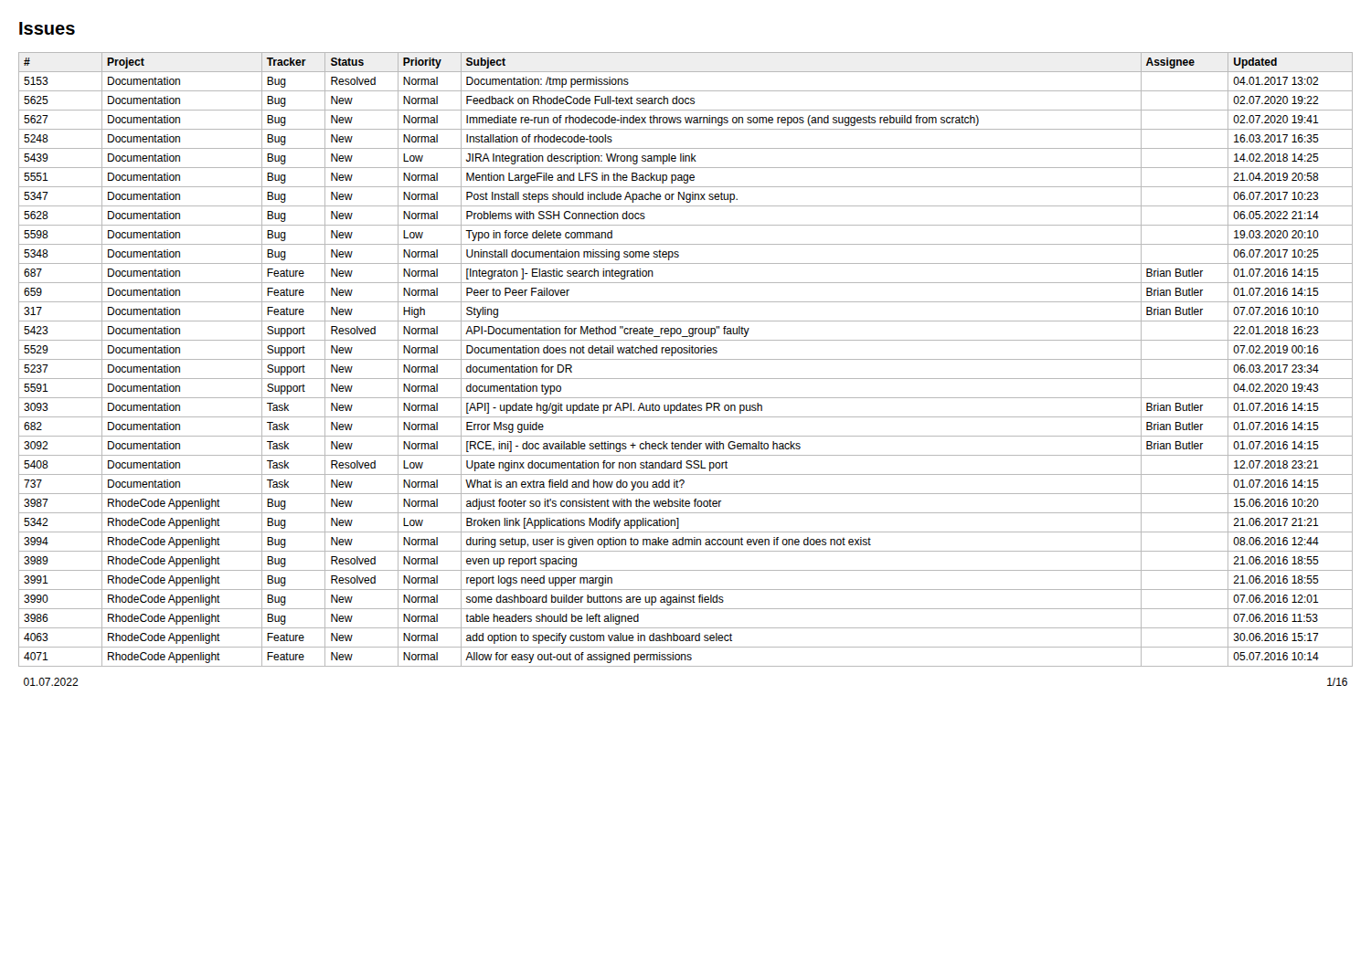Issues
| # | Project | Tracker | Status | Priority | Subject | Assignee | Updated |
| --- | --- | --- | --- | --- | --- | --- | --- |
| 5153 | Documentation | Bug | Resolved | Normal | Documentation: /tmp permissions | | 04.01.2017 13:02 |
| 5625 | Documentation | Bug | New | Normal | Feedback on RhodeCode Full-text search docs | | 02.07.2020 19:22 |
| 5627 | Documentation | Bug | New | Normal | Immediate re-run of rhodecode-index throws warnings on some repos (and suggests rebuild from scratch) | | 02.07.2020 19:41 |
| 5248 | Documentation | Bug | New | Normal | Installation of rhodecode-tools | | 16.03.2017 16:35 |
| 5439 | Documentation | Bug | New | Low | JIRA Integration description: Wrong sample link | | 14.02.2018 14:25 |
| 5551 | Documentation | Bug | New | Normal | Mention LargeFile and LFS in the Backup page | | 21.04.2019 20:58 |
| 5347 | Documentation | Bug | New | Normal | Post Install steps should include Apache or Nginx setup. | | 06.07.2017 10:23 |
| 5628 | Documentation | Bug | New | Normal | Problems with SSH Connection docs | | 06.05.2022 21:14 |
| 5598 | Documentation | Bug | New | Low | Typo in force delete command | | 19.03.2020 20:10 |
| 5348 | Documentation | Bug | New | Normal | Uninstall documentaion missing some steps | | 06.07.2017 10:25 |
| 687 | Documentation | Feature | New | Normal | [Integraton ]- Elastic search integration | Brian Butler | 01.07.2016 14:15 |
| 659 | Documentation | Feature | New | Normal | Peer to Peer Failover | Brian Butler | 01.07.2016 14:15 |
| 317 | Documentation | Feature | New | High | Styling | Brian Butler | 07.07.2016 10:10 |
| 5423 | Documentation | Support | Resolved | Normal | API-Documentation for Method "create_repo_group" faulty | | 22.01.2018 16:23 |
| 5529 | Documentation | Support | New | Normal | Documentation does not detail watched repositories | | 07.02.2019 00:16 |
| 5237 | Documentation | Support | New | Normal | documentation for DR | | 06.03.2017 23:34 |
| 5591 | Documentation | Support | New | Normal | documentation typo | | 04.02.2020 19:43 |
| 3093 | Documentation | Task | New | Normal | [API] - update hg/git update pr API. Auto updates PR on push | Brian Butler | 01.07.2016 14:15 |
| 682 | Documentation | Task | New | Normal | Error Msg guide | Brian Butler | 01.07.2016 14:15 |
| 3092 | Documentation | Task | New | Normal | [RCE, ini] - doc available settings + check tender with Gemalto hacks | Brian Butler | 01.07.2016 14:15 |
| 5408 | Documentation | Task | Resolved | Low | Upate nginx documentation for non standard SSL port | | 12.07.2018 23:21 |
| 737 | Documentation | Task | New | Normal | What is an extra field and how do you add it? | | 01.07.2016 14:15 |
| 3987 | RhodeCode Appenlight | Bug | New | Normal | adjust footer so it's consistent with the website footer | | 15.06.2016 10:20 |
| 5342 | RhodeCode Appenlight | Bug | New | Low | Broken link [Applications Modify application] | | 21.06.2017 21:21 |
| 3994 | RhodeCode Appenlight | Bug | New | Normal | during setup, user is given option to make admin account even if one does not exist | | 08.06.2016 12:44 |
| 3989 | RhodeCode Appenlight | Bug | Resolved | Normal | even up report spacing | | 21.06.2016 18:55 |
| 3991 | RhodeCode Appenlight | Bug | Resolved | Normal | report logs need upper margin | | 21.06.2016 18:55 |
| 3990 | RhodeCode Appenlight | Bug | New | Normal | some dashboard builder buttons are up against fields | | 07.06.2016 12:01 |
| 3986 | RhodeCode Appenlight | Bug | New | Normal | table headers should be left aligned | | 07.06.2016 11:53 |
| 4063 | RhodeCode Appenlight | Feature | New | Normal | add option to specify custom value in dashboard select | | 30.06.2016 15:17 |
| 4071 | RhodeCode Appenlight | Feature | New | Normal | Allow for easy out-out of assigned permissions | | 05.07.2016 10:14 |
| 01.07.2022 | | 1/16 |